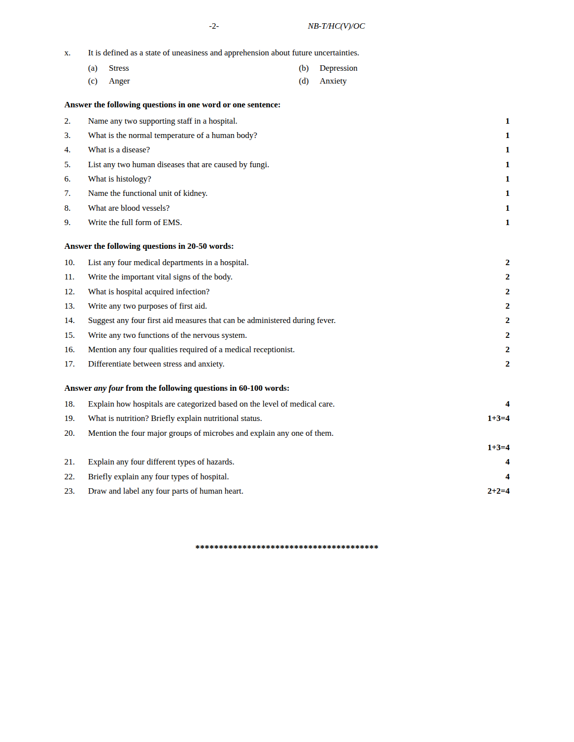-2- NB-T/HC(V)/OC
x. It is defined as a state of uneasiness and apprehension about future uncertainties.
(a) Stress
(b) Depression
(c) Anger
(d) Anxiety
Answer the following questions in one word or one sentence:
2. Name any two supporting staff in a hospital. 1
3. What is the normal temperature of a human body? 1
4. What is a disease? 1
5. List any two human diseases that are caused by fungi. 1
6. What is histology? 1
7. Name the functional unit of kidney. 1
8. What are blood vessels? 1
9. Write the full form of EMS. 1
Answer the following questions in 20-50 words:
10. List any four medical departments in a hospital. 2
11. Write the important vital signs of the body. 2
12. What is hospital acquired infection? 2
13. Write any two purposes of first aid. 2
14. Suggest any four first aid measures that can be administered during fever. 2
15. Write any two functions of the nervous system. 2
16. Mention any four qualities required of a medical receptionist. 2
17. Differentiate between stress and anxiety. 2
Answer any four from the following questions in 60-100 words:
18. Explain how hospitals are categorized based on the level of medical care. 4
19. What is nutrition? Briefly explain nutritional status. 1+3=4
20. Mention the four major groups of microbes and explain any one of them.
1+3=4
21. Explain any four different types of hazards. 4
22. Briefly explain any four types of hospital. 4
23. Draw and label any four parts of human heart. 2+2=4
***************************************